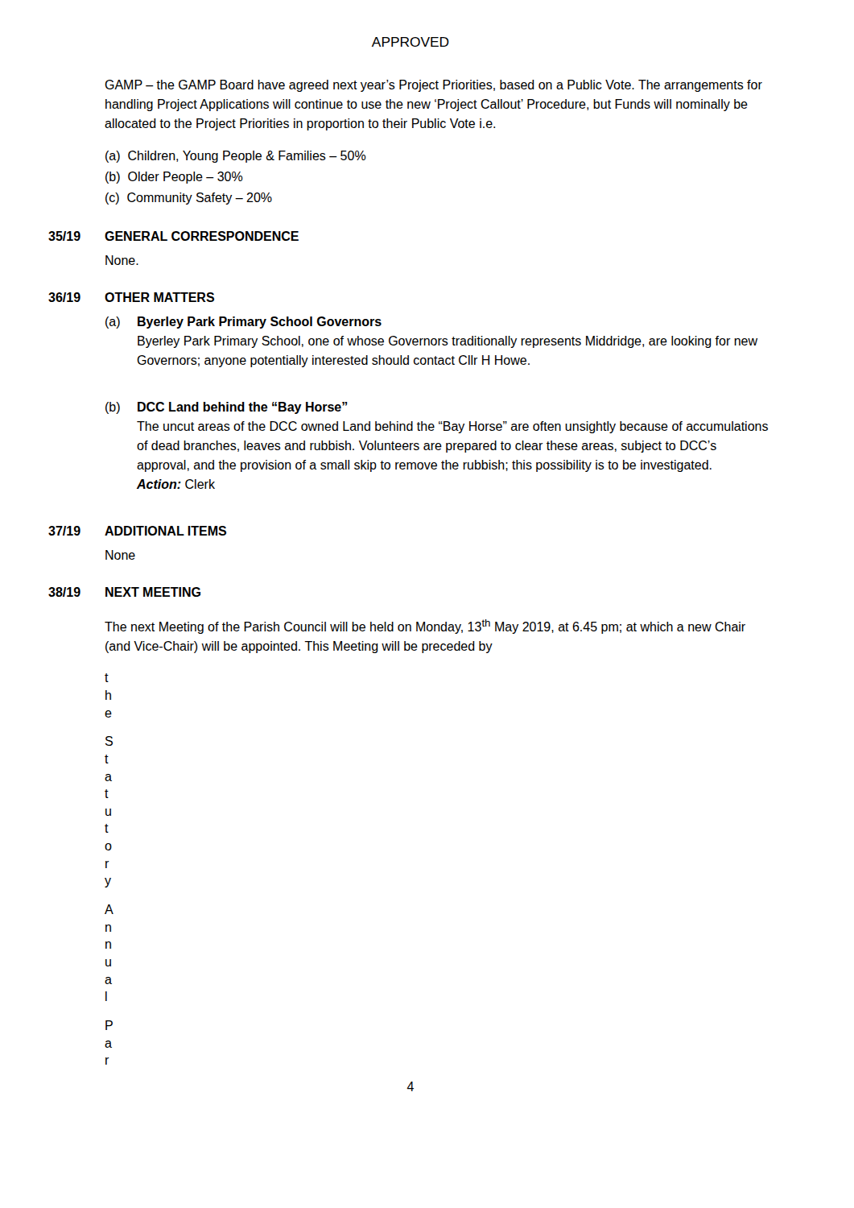APPROVED
GAMP – the GAMP Board have agreed next year’s Project Priorities, based on a Public Vote. The arrangements for handling Project Applications will continue to use the new ‘Project Callout’ Procedure, but Funds will nominally be allocated to the Project Priorities in proportion to their Public Vote i.e.
(a) Children, Young People & Families – 50%
(b) Older People – 30%
(c) Community Safety – 20%
35/19
GENERAL CORRESPONDENCE
None.
36/19
OTHER MATTERS
(a)
Byerley Park Primary School Governors
Byerley Park Primary School, one of whose Governors traditionally represents Middridge, are looking for new Governors; anyone potentially interested should contact Cllr H Howe.
(b)
DCC Land behind the “Bay Horse”
The uncut areas of the DCC owned Land behind the “Bay Horse” are often unsightly because of accumulations of dead branches, leaves and rubbish. Volunteers are prepared to clear these areas, subject to DCC’s approval, and the provision of a small skip to remove the rubbish; this possibility is to be investigated.
Action: Clerk
37/19
ADDITIONAL ITEMS
None
38/19
NEXT MEETING
The next Meeting of the Parish Council will be held on Monday, 13th May 2019, at 6.45 pm; at which a new Chair (and Vice-Chair) will be appointed. This Meeting will be preceded by
t h e S t a t u t o r y A n n u a l P a r
4